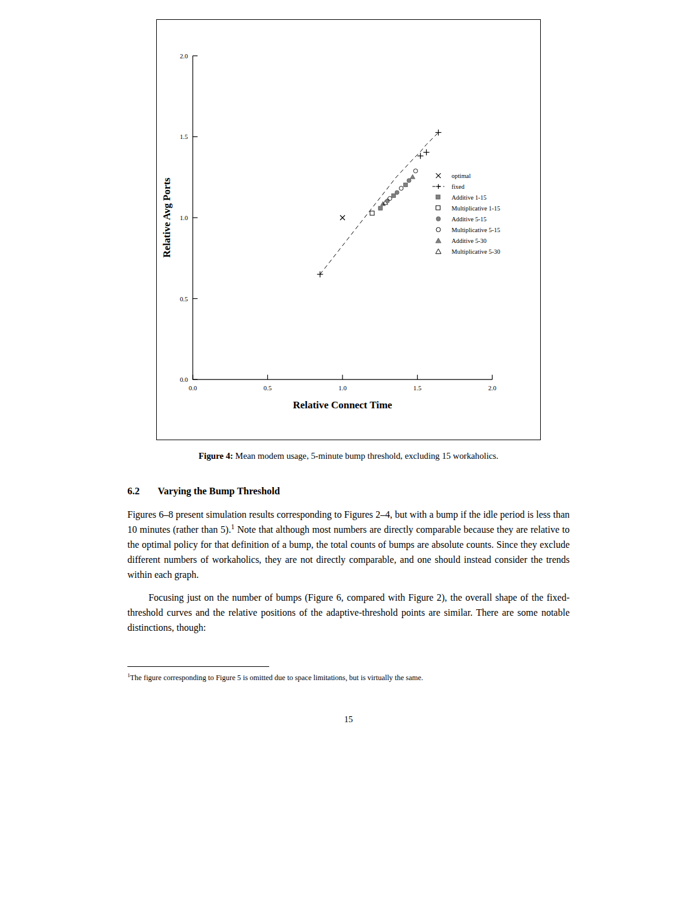Scatter plot of Relative Avg Ports versus Relative Connect Time Plot with axes from 0.0 to 2.0. A dashed line with plus markers labelled "fixed" rises from about (0.85, 0.65) to about (1.48, 1.23). An x marker labelled "optimal" sits at (1.0, 1.0). Several small markers for additive and multiplicative policies cluster between about (1.2, 1.0) and (1.38, 1.14). 0.0 0.5 1.0 1.5 2.0 0.0 0.5 1.0 1.5 2.0 Relative Connect Time Relative Avg Ports optimal fixed Additive 1-15 Multiplicative 1-15 Additive 5-15 Multiplicative 5-15 Additive 5-30 Multiplicative 5-30
Figure 4: Mean modem usage, 5-minute bump threshold, excluding 15 workaholics.
6.2 Varying the Bump Threshold
Figures 6–8 present simulation results corresponding to Figures 2–4, but with a bump if the idle period is less than 10 minutes (rather than 5).1 Note that although most numbers are directly comparable because they are relative to the optimal policy for that definition of a bump, the total counts of bumps are absolute counts. Since they exclude different numbers of workaholics, they are not directly comparable, and one should instead consider the trends within each graph.
Focusing just on the number of bumps (Figure 6, compared with Figure 2), the overall shape of the fixed-threshold curves and the relative positions of the adaptive-threshold points are similar. There are some notable distinctions, though:
1The figure corresponding to Figure 5 is omitted due to space limitations, but is virtually the same.
15